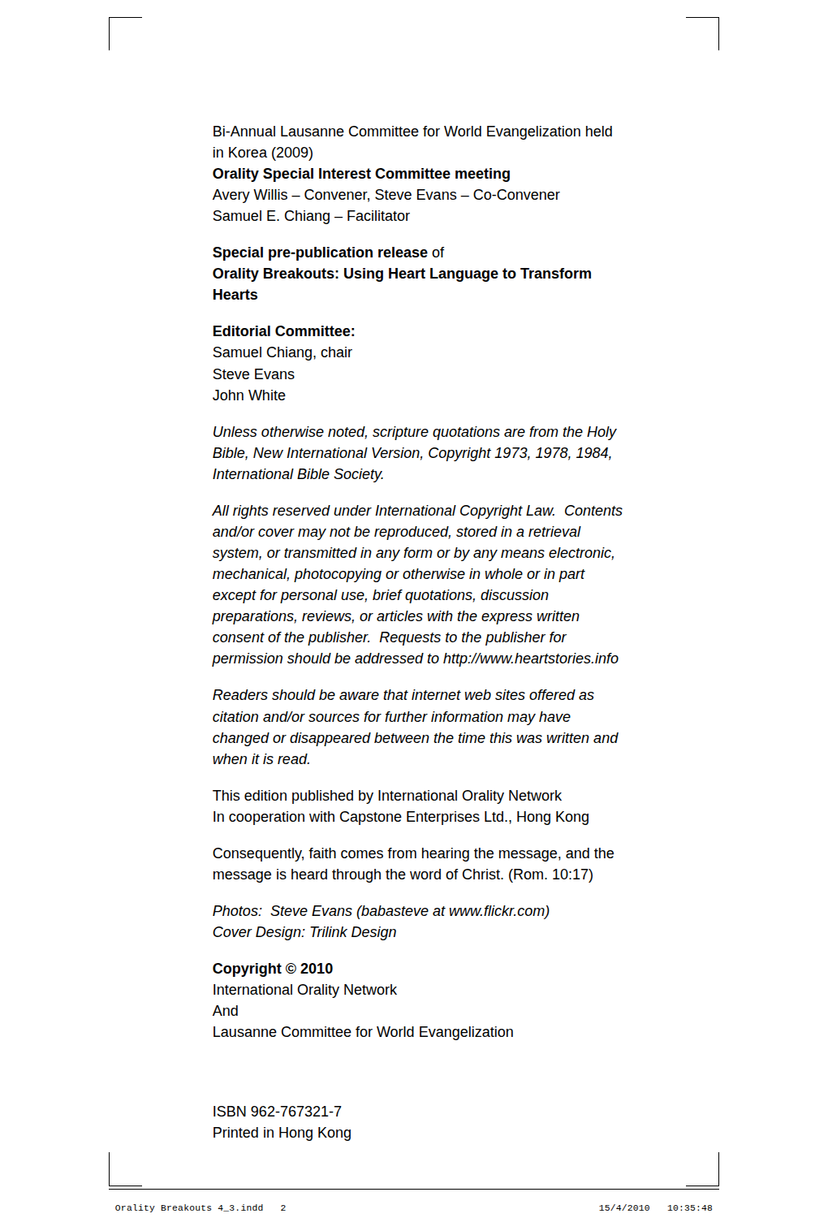Bi-Annual Lausanne Committee for World Evangelization held in Korea (2009)
Orality Special Interest Committee meeting
Avery Willis – Convener, Steve Evans – Co-Convener
Samuel E. Chiang – Facilitator
Special pre-publication release of
Orality Breakouts: Using Heart Language to Transform Hearts
Editorial Committee:
Samuel Chiang, chair
Steve Evans
John White
Unless otherwise noted, scripture quotations are from the Holy Bible, New International Version, Copyright 1973, 1978, 1984, International Bible Society.
All rights reserved under International Copyright Law. Contents and/or cover may not be reproduced, stored in a retrieval system, or transmitted in any form or by any means electronic, mechanical, photocopying or otherwise in whole or in part except for personal use, brief quotations, discussion preparations, reviews, or articles with the express written consent of the publisher. Requests to the publisher for permission should be addressed to http://www.heartstories.info
Readers should be aware that internet web sites offered as citation and/or sources for further information may have changed or disappeared between the time this was written and when it is read.
This edition published by International Orality Network
In cooperation with Capstone Enterprises Ltd., Hong Kong
Consequently, faith comes from hearing the message, and the message is heard through the word of Christ. (Rom. 10:17)
Photos: Steve Evans (babasteve at www.flickr.com)
Cover Design: Trilink Design
Copyright © 2010
International Orality Network
And
Lausanne Committee for World Evangelization
ISBN 962-767321-7
Printed in Hong Kong
Orality Breakouts 4_3.indd 2 15/4/2010 10:35:48